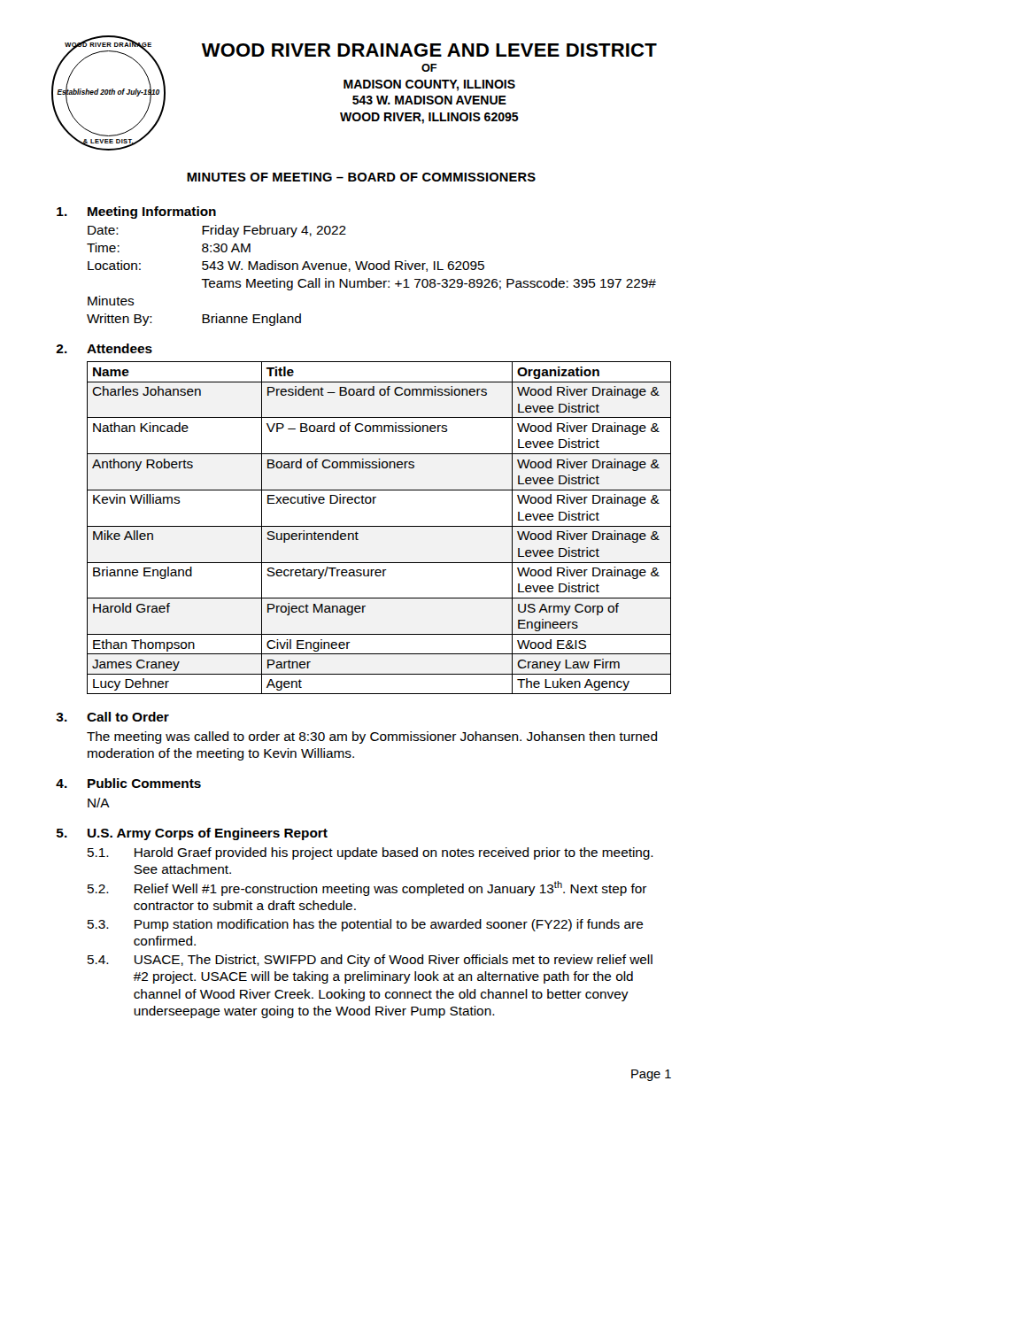Wood River Drainage
Established 20th of July‑1910
& Levee Dist.
WOOD RIVER DRAINAGE AND LEVEE DISTRICT
OF
MADISON COUNTY, ILLINOIS
543 W. MADISON AVENUE
WOOD RIVER, ILLINOIS 62095
MINUTES OF MEETING – BOARD OF COMMISSIONERS
Meeting Information
Date:
Friday February 4, 2022
Time:
8:30 AM
Location:
543 W. Madison Avenue, Wood River, IL 62095
Teams Meeting Call in Number: +1 708-329-8926; Passcode: 395 197 229#
Minutes
Written By:
Brianne England
Attendees
| Name | Title | Organization |
| --- | --- | --- |
| Charles Johansen | President – Board of Commissioners | Wood River Drainage & Levee District |
| Nathan Kincade | VP – Board of Commissioners | Wood River Drainage & Levee District |
| Anthony Roberts | Board of Commissioners | Wood River Drainage & Levee District |
| Kevin Williams | Executive Director | Wood River Drainage & Levee District |
| Mike Allen | Superintendent | Wood River Drainage & Levee District |
| Brianne England | Secretary/Treasurer | Wood River Drainage & Levee District |
| Harold Graef | Project Manager | US Army Corp of Engineers |
| Ethan Thompson | Civil Engineer | Wood E&IS |
| James Craney | Partner | Craney Law Firm |
| Lucy Dehner | Agent | The Luken Agency |
Call to Order
The meeting was called to order at 8:30 am by Commissioner Johansen. Johansen then turned moderation of the meeting to Kevin Williams.
Public Comments
N/A
U.S. Army Corps of Engineers Report
Harold Graef provided his project update based on notes received prior to the meeting. See attachment.
Relief Well #1 pre-construction meeting was completed on January 13th. Next step for contractor to submit a draft schedule.
Pump station modification has the potential to be awarded sooner (FY22) if funds are confirmed.
USACE, The District, SWIFPD and City of Wood River officials met to review relief well #2 project. USACE will be taking a preliminary look at an alternative path for the old channel of Wood River Creek. Looking to connect the old channel to better convey underseepage water going to the Wood River Pump Station.
Page 1